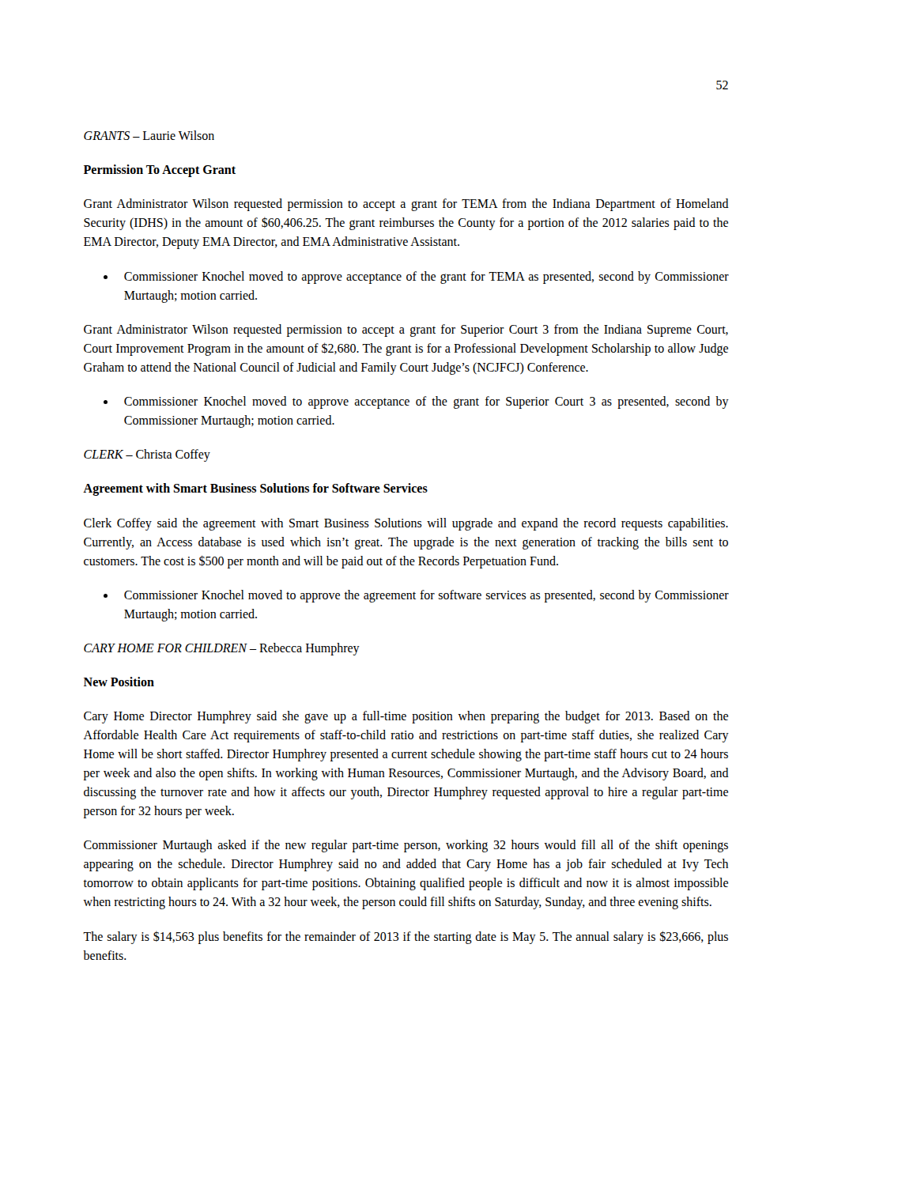52
GRANTS
– Laurie Wilson
Permission To Accept Grant
Grant Administrator Wilson requested permission to accept a grant for TEMA from the Indiana Department of Homeland Security (IDHS) in the amount of $60,406.25. The grant reimburses the County for a portion of the 2012 salaries paid to the EMA Director, Deputy EMA Director, and EMA Administrative Assistant.
Commissioner Knochel moved to approve acceptance of the grant for TEMA as presented, second by Commissioner Murtaugh; motion carried.
Grant Administrator Wilson requested permission to accept a grant for Superior Court 3 from the Indiana Supreme Court, Court Improvement Program in the amount of $2,680. The grant is for a Professional Development Scholarship to allow Judge Graham to attend the National Council of Judicial and Family Court Judge’s (NCJFCJ) Conference.
Commissioner Knochel moved to approve acceptance of the grant for Superior Court 3 as presented, second by Commissioner Murtaugh; motion carried.
CLERK
– Christa Coffey
Agreement with Smart Business Solutions for Software Services
Clerk Coffey said the agreement with Smart Business Solutions will upgrade and expand the record requests capabilities. Currently, an Access database is used which isn’t great. The upgrade is the next generation of tracking the bills sent to customers. The cost is $500 per month and will be paid out of the Records Perpetuation Fund.
Commissioner Knochel moved to approve the agreement for software services as presented, second by Commissioner Murtaugh; motion carried.
CARY HOME FOR CHILDREN
– Rebecca Humphrey
New Position
Cary Home Director Humphrey said she gave up a full-time position when preparing the budget for 2013. Based on the Affordable Health Care Act requirements of staff-to-child ratio and restrictions on part-time staff duties, she realized Cary Home will be short staffed. Director Humphrey presented a current schedule showing the part-time staff hours cut to 24 hours per week and also the open shifts. In working with Human Resources, Commissioner Murtaugh, and the Advisory Board, and discussing the turnover rate and how it affects our youth, Director Humphrey requested approval to hire a regular part-time person for 32 hours per week.
Commissioner Murtaugh asked if the new regular part-time person, working 32 hours would fill all of the shift openings appearing on the schedule. Director Humphrey said no and added that Cary Home has a job fair scheduled at Ivy Tech tomorrow to obtain applicants for part-time positions. Obtaining qualified people is difficult and now it is almost impossible when restricting hours to 24. With a 32 hour week, the person could fill shifts on Saturday, Sunday, and three evening shifts.
The salary is $14,563 plus benefits for the remainder of 2013 if the starting date is May 5. The annual salary is $23,666, plus benefits.